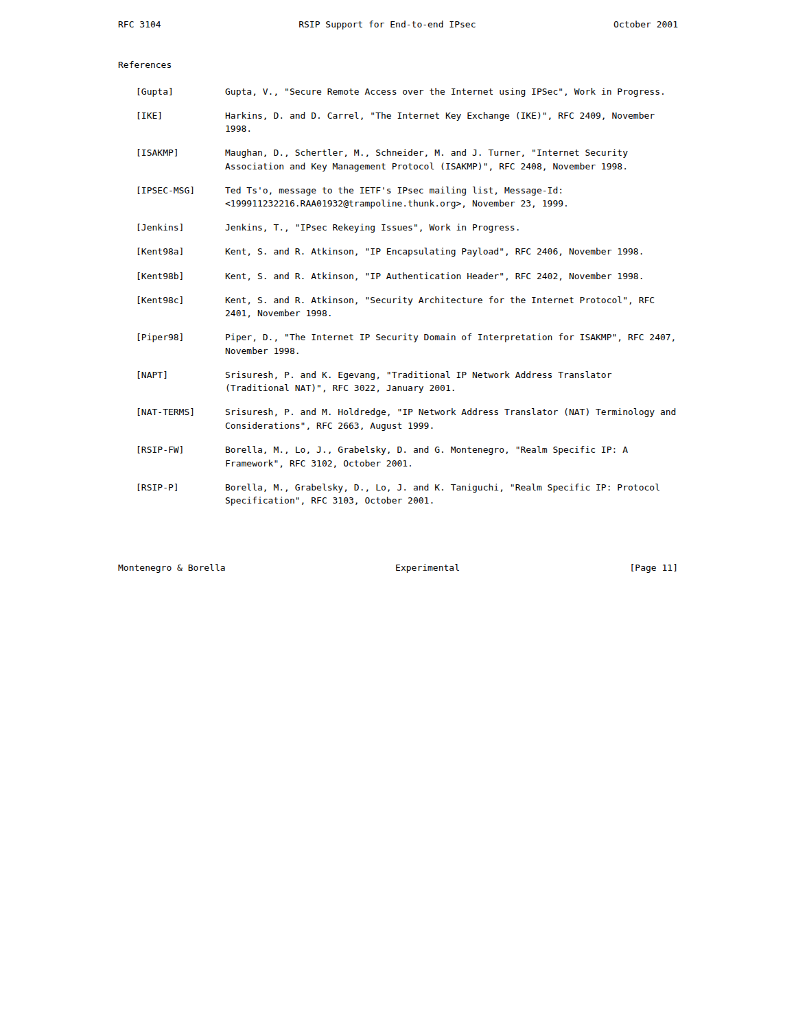RFC 3104 RSIP Support for End-to-end IPsec October 2001
References
[Gupta]
Gupta, V., "Secure Remote Access over the Internet using IPSec", Work in Progress.
[IKE]
Harkins, D. and D. Carrel, "The Internet Key Exchange (IKE)", RFC 2409, November 1998.
[ISAKMP]
Maughan, D., Schertler, M., Schneider, M. and J. Turner, "Internet Security Association and Key Management Protocol (ISAKMP)", RFC 2408, November 1998.
[IPSEC-MSG]
Ted Ts'o, message to the IETF's IPsec mailing list, Message-Id:<199911232216.RAA01932@trampoline.thunk.org>, November 23, 1999.
[Jenkins]
Jenkins, T., "IPsec Rekeying Issues", Work in Progress.
[Kent98a]
Kent, S. and R. Atkinson, "IP Encapsulating Payload", RFC 2406, November 1998.
[Kent98b]
Kent, S. and R. Atkinson, "IP Authentication Header", RFC 2402, November 1998.
[Kent98c]
Kent, S. and R. Atkinson, "Security Architecture for the Internet Protocol", RFC 2401, November 1998.
[Piper98]
Piper, D., "The Internet IP Security Domain of Interpretation for ISAKMP", RFC 2407, November 1998.
[NAPT]
Srisuresh, P. and K. Egevang, "Traditional IP Network Address Translator (Traditional NAT)", RFC 3022, January 2001.
[NAT-TERMS]
Srisuresh, P. and M. Holdredge, "IP Network Address Translator (NAT) Terminology and Considerations", RFC 2663, August 1999.
[RSIP-FW]
Borella, M., Lo, J., Grabelsky, D. and G. Montenegro, "Realm Specific IP: A Framework", RFC 3102, October 2001.
[RSIP-P]
Borella, M., Grabelsky, D., Lo, J. and K. Taniguchi, "Realm Specific IP: Protocol Specification", RFC 3103, October 2001.
Montenegro & Borella Experimental [Page 11]